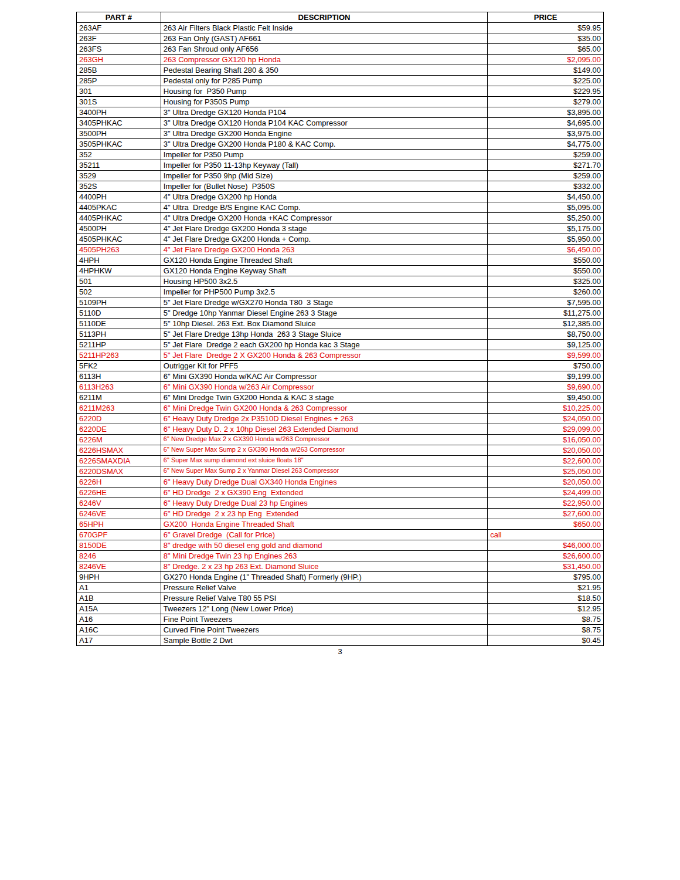| PART # | DESCRIPTION | PRICE |
| --- | --- | --- |
| 263AF | 263 Air Filters Black Plastic Felt Inside | $59.95 |
| 263F | 263 Fan Only (GAST) AF661 | $35.00 |
| 263FS | 263 Fan Shroud only AF656 | $65.00 |
| 263GH | 263 Compressor GX120 hp Honda | $2,095.00 |
| 285B | Pedestal Bearing Shaft 280 & 350 | $149.00 |
| 285P | Pedestal only for P285 Pump | $225.00 |
| 301 | Housing for P350 Pump | $229.95 |
| 301S | Housing for P350S Pump | $279.00 |
| 3400PH | 3" Ultra Dredge GX120 Honda P104 | $3,895.00 |
| 3405PHKAC | 3" Ultra Dredge GX120 Honda P104 KAC Compressor | $4,695.00 |
| 3500PH | 3" Ultra Dredge GX200 Honda Engine | $3,975.00 |
| 3505PHKAC | 3" Ultra Dredge GX200 Honda P180 & KAC Comp. | $4,775.00 |
| 352 | Impeller for P350 Pump | $259.00 |
| 35211 | Impeller for P350 11-13hp Keyway (Tall) | $271.70 |
| 3529 | Impeller for P350 9hp (Mid Size) | $259.00 |
| 352S | Impeller for (Bullet Nose) P350S | $332.00 |
| 4400PH | 4" Ultra Dredge GX200 hp Honda | $4,450.00 |
| 4405PKAC | 4" Ultra Dredge B/S Engine KAC Comp. | $5,095.00 |
| 4405PHKAC | 4" Ultra Dredge GX200 Honda +KAC Compressor | $5,250.00 |
| 4500PH | 4" Jet Flare Dredge GX200 Honda 3 stage | $5,175.00 |
| 4505PHKAC | 4" Jet Flare Dredge GX200 Honda + Comp. | $5,950.00 |
| 4505PH263 | 4" Jet Flare Dredge GX200 Honda 263 | $6,450.00 |
| 4HPH | GX120 Honda Engine Threaded Shaft | $550.00 |
| 4HPHKW | GX120 Honda Engine Keyway Shaft | $550.00 |
| 501 | Housing HP500 3x2.5 | $325.00 |
| 502 | Impeller for PHP500 Pump 3x2.5 | $260.00 |
| 5109PH | 5" Jet Flare Dredge w/GX270 Honda T80 3 Stage | $7,595.00 |
| 5110D | 5" Dredge 10hp Yanmar Diesel Engine 263 3 Stage | $11,275.00 |
| 5110DE | 5" 10hp Diesel. 263 Ext. Box Diamond Sluice | $12,385.00 |
| 5113PH | 5" Jet Flare Dredge 13hp Honda 263 3 Stage Sluice | $8,750.00 |
| 5211HP | 5" Jet Flare Dredge 2 each GX200 hp Honda kac 3 Stage | $9,125.00 |
| 5211HP263 | 5" Jet Flare Dredge 2 X GX200 Honda & 263 Compressor | $9,599.00 |
| 5FK2 | Outrigger Kit for PFF5 | $750.00 |
| 6113H | 6" Mini GX390 Honda w/KAC Air Compressor | $9,199.00 |
| 6113H263 | 6" Mini GX390 Honda w/263 Air Compressor | $9,690.00 |
| 6211M | 6" Mini Dredge Twin GX200 Honda & KAC 3 stage | $9,450.00 |
| 6211M263 | 6" Mini Dredge Twin GX200 Honda & 263 Compressor | $10,225.00 |
| 6220D | 6" Heavy Duty Dredge 2x P3510D Diesel Engines + 263 | $24,050.00 |
| 6220DE | 6" Heavy Duty D. 2 x 10hp Diesel 263 Extended Diamond | $29,099.00 |
| 6226M | 6" New Dredge Max 2 x GX390 Honda w/263 Compressor | $16,050.00 |
| 6226HSMAX | 6" New Super Max Sump 2 x GX390 Honda w/263 Compressor | $20,050.00 |
| 6226SMAXDIA | 6" Super Max sump diamond ext sluice floats 18" | $22,600.00 |
| 6220DSMAX | 6" New Super Max Sump 2 x Yanmar Diesel 263 Compressor | $25,050.00 |
| 6226H | 6" Heavy Duty Dredge Dual GX340 Honda Engines | $20,050.00 |
| 6226HE | 6" HD Dredge 2 x GX390 Eng Extended | $24,499.00 |
| 6246V | 6" Heavy Duty Dredge Dual 23 hp Engines | $22,950.00 |
| 6246VE | 6" HD Dredge 2 x 23 hp Eng Extended | $27,600.00 |
| 65HPH | GX200 Honda Engine Threaded Shaft | $650.00 |
| 670GPF | 6" Gravel Dredge (Call for Price) | call |
| 8150DE | 8" dredge with 50 diesel eng gold and diamond | $46,000.00 |
| 8246 | 8" Mini Dredge Twin 23 hp Engines 263 | $26,600.00 |
| 8246VE | 8" Dredge. 2 x 23 hp 263 Ext. Diamond Sluice | $31,450.00 |
| 9HPH | GX270 Honda Engine (1" Threaded Shaft) Formerly (9HP.) | $795.00 |
| A1 | Pressure Relief Valve | $21.95 |
| A1B | Pressure Relief Valve T80 55 PSI | $18.50 |
| A15A | Tweezers 12" Long (New Lower Price) | $12.95 |
| A16 | Fine Point Tweezers | $8.75 |
| A16C | Curved Fine Point Tweezers | $8.75 |
| A17 | Sample Bottle 2 Dwt | $0.45 |
3